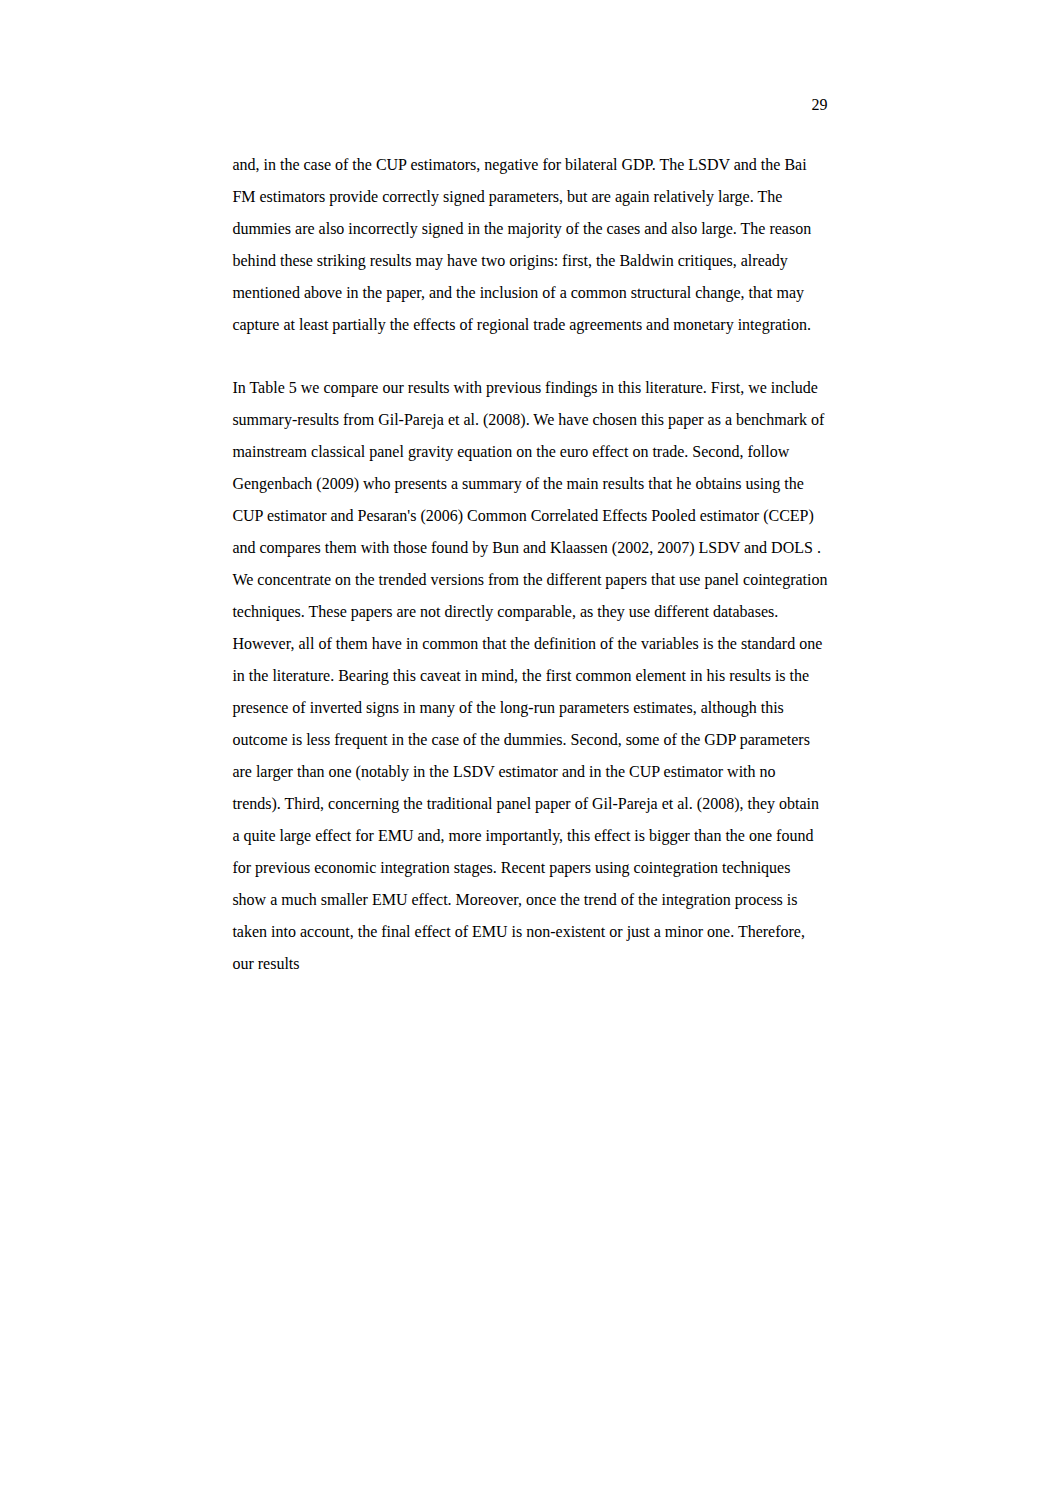29
and, in the case of the CUP estimators, negative for bilateral GDP. The LSDV and the Bai FM estimators provide correctly signed parameters, but are again relatively large. The dummies are also incorrectly signed in the majority of the cases and also large. The reason behind these striking results may have two origins: first, the Baldwin critiques, already mentioned above in the paper, and the inclusion of a common structural change, that may capture at least partially the effects of regional trade agreements and monetary integration.
In Table 5 we compare our results with previous findings in this literature. First, we include summary-results from Gil-Pareja et al. (2008). We have chosen this paper as a benchmark of mainstream classical panel gravity equation on the euro effect on trade. Second, follow Gengenbach (2009) who presents a summary of the main results that he obtains using the CUP estimator and Pesaran's (2006) Common Correlated Effects Pooled estimator (CCEP) and compares them with those found by Bun and Klaassen (2002, 2007) LSDV and DOLS . We concentrate on the trended versions from the different papers that use panel cointegration techniques. These papers are not directly comparable, as they use different databases. However, all of them have in common that the definition of the variables is the standard one in the literature. Bearing this caveat in mind, the first common element in his results is the presence of inverted signs in many of the long-run parameters estimates, although this outcome is less frequent in the case of the dummies. Second, some of the GDP parameters are larger than one (notably in the LSDV estimator and in the CUP estimator with no trends). Third, concerning the traditional panel paper of Gil-Pareja et al. (2008), they obtain a quite large effect for EMU and, more importantly, this effect is bigger than the one found for previous economic integration stages. Recent papers using cointegration techniques show a much smaller EMU effect. Moreover, once the trend of the integration process is taken into account, the final effect of EMU is non-existent or just a minor one. Therefore, our results